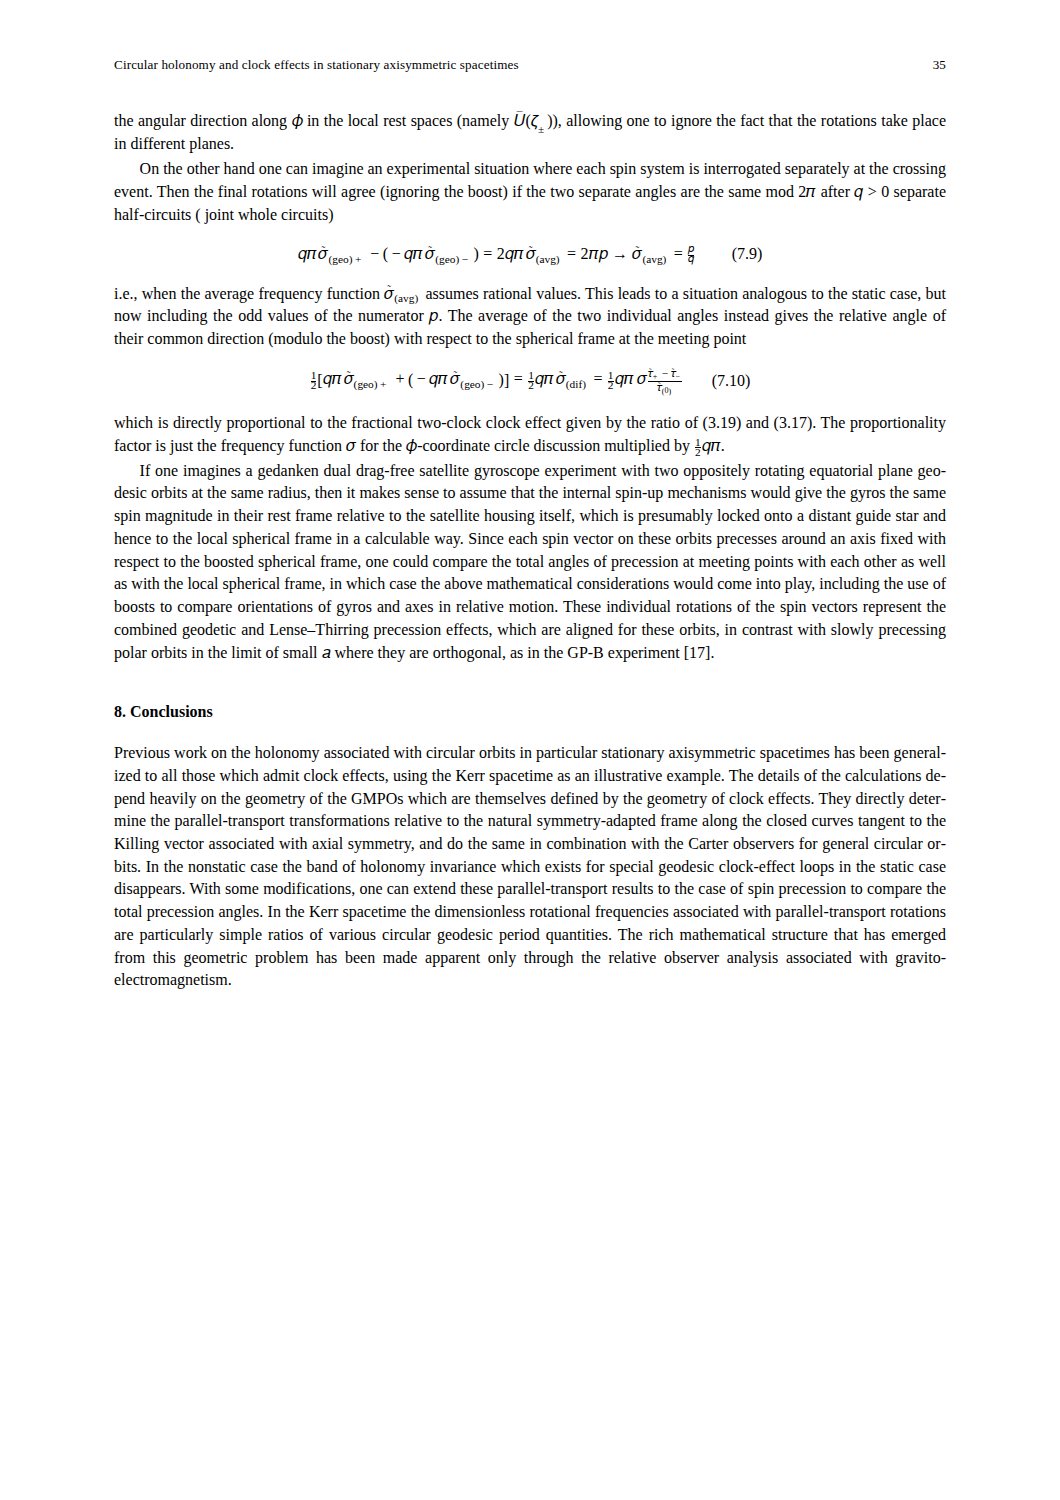Circular holonomy and clock effects in stationary axisymmetric spacetimes 35
the angular direction along ϕ in the local rest spaces (namely U¯(ζ±)), allowing one to ignore the fact that the rotations take place in different planes.
On the other hand one can imagine an experimental situation where each spin system is interrogated separately at the crossing event. Then the final rotations will agree (ignoring the boost) if the two separate angles are the same mod 2π after q>0 separate half-circuits ( joint whole circuits)
qπ σ˜(geo)+ − (−qπσ˜(geo)−) = 2qπ σ˜(avg) = 2πp → σ˜(avg) = pq (7.9)
i.e., when the average frequency function σ˜(avg) assumes rational values. This leads to a situation analogous to the static case, but now including the odd values of the numerator p. The average of the two individual angles instead gives the relative angle of their common direction (modulo the boost) with respect to the spherical frame at the meeting point
12 [ qπ σ˜(geo)+ + (−qπσ˜(geo)−) ] = 12 qπ σ˜(dif) = 12 qπσ τ˜+−τ˜− τ˜(0) (7.10)
which is directly proportional to the fractional two-clock clock effect given by the ratio of (3.19) and (3.17). The proportionality factor is just the frequency function σ for the ϕ-coordinate circle discussion multiplied by 12qπ.
If one imagines a gedanken dual drag-free satellite gyroscope experiment with two oppositely rotating equatorial plane geodesic orbits at the same radius, then it makes sense to assume that the internal spin-up mechanisms would give the gyros the same spin magnitude in their rest frame relative to the satellite housing itself, which is presumably locked onto a distant guide star and hence to the local spherical frame in a calculable way. Since each spin vector on these orbits precesses around an axis fixed with respect to the boosted spherical frame, one could compare the total angles of precession at meeting points with each other as well as with the local spherical frame, in which case the above mathematical considerations would come into play, including the use of boosts to compare orientations of gyros and axes in relative motion. These individual rotations of the spin vectors represent the combined geodetic and Lense–Thirring precession effects, which are aligned for these orbits, in contrast with slowly precessing polar orbits in the limit of small a where they are orthogonal, as in the GP-B experiment [17].
8. Conclusions
Previous work on the holonomy associated with circular orbits in particular stationary axisymmetric spacetimes has been generalized to all those which admit clock effects, using the Kerr spacetime as an illustrative example. The details of the calculations depend heavily on the geometry of the GMPOs which are themselves defined by the geometry of clock effects. They directly determine the parallel-transport transformations relative to the natural symmetry-adapted frame along the closed curves tangent to the Killing vector associated with axial symmetry, and do the same in combination with the Carter observers for general circular orbits. In the nonstatic case the band of holonomy invariance which exists for special geodesic clock-effect loops in the static case disappears. With some modifications, one can extend these parallel-transport results to the case of spin precession to compare the total precession angles. In the Kerr spacetime the dimensionless rotational frequencies associated with parallel-transport rotations are particularly simple ratios of various circular geodesic period quantities. The rich mathematical structure that has emerged from this geometric problem has been made apparent only through the relative observer analysis associated with gravito-electromagnetism.